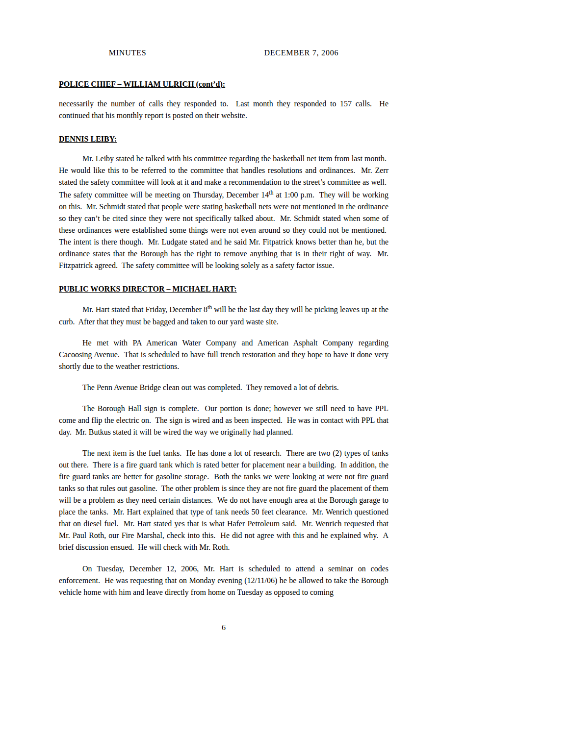MINUTES DECEMBER 7, 2006
POLICE CHIEF – WILLIAM ULRICH (cont’d):
necessarily the number of calls they responded to. Last month they responded to 157 calls. He continued that his monthly report is posted on their website.
DENNIS LEIBY:
Mr. Leiby stated he talked with his committee regarding the basketball net item from last month. He would like this to be referred to the committee that handles resolutions and ordinances. Mr. Zerr stated the safety committee will look at it and make a recommendation to the street’s committee as well. The safety committee will be meeting on Thursday, December 14th at 1:00 p.m. They will be working on this. Mr. Schmidt stated that people were stating basketball nets were not mentioned in the ordinance so they can’t be cited since they were not specifically talked about. Mr. Schmidt stated when some of these ordinances were established some things were not even around so they could not be mentioned. The intent is there though. Mr. Ludgate stated and he said Mr. Fitpatrick knows better than he, but the ordinance states that the Borough has the right to remove anything that is in their right of way. Mr. Fitzpatrick agreed. The safety committee will be looking solely as a safety factor issue.
PUBLIC WORKS DIRECTOR – MICHAEL HART:
Mr. Hart stated that Friday, December 8th will be the last day they will be picking leaves up at the curb. After that they must be bagged and taken to our yard waste site.
He met with PA American Water Company and American Asphalt Company regarding Cacoosing Avenue. That is scheduled to have full trench restoration and they hope to have it done very shortly due to the weather restrictions.
The Penn Avenue Bridge clean out was completed. They removed a lot of debris.
The Borough Hall sign is complete. Our portion is done; however we still need to have PPL come and flip the electric on. The sign is wired and as been inspected. He was in contact with PPL that day. Mr. Butkus stated it will be wired the way we originally had planned.
The next item is the fuel tanks. He has done a lot of research. There are two (2) types of tanks out there. There is a fire guard tank which is rated better for placement near a building. In addition, the fire guard tanks are better for gasoline storage. Both the tanks we were looking at were not fire guard tanks so that rules out gasoline. The other problem is since they are not fire guard the placement of them will be a problem as they need certain distances. We do not have enough area at the Borough garage to place the tanks. Mr. Hart explained that type of tank needs 50 feet clearance. Mr. Wenrich questioned that on diesel fuel. Mr. Hart stated yes that is what Hafer Petroleum said. Mr. Wenrich requested that Mr. Paul Roth, our Fire Marshal, check into this. He did not agree with this and he explained why. A brief discussion ensued. He will check with Mr. Roth.
On Tuesday, December 12, 2006, Mr. Hart is scheduled to attend a seminar on codes enforcement. He was requesting that on Monday evening (12/11/06) he be allowed to take the Borough vehicle home with him and leave directly from home on Tuesday as opposed to coming
6